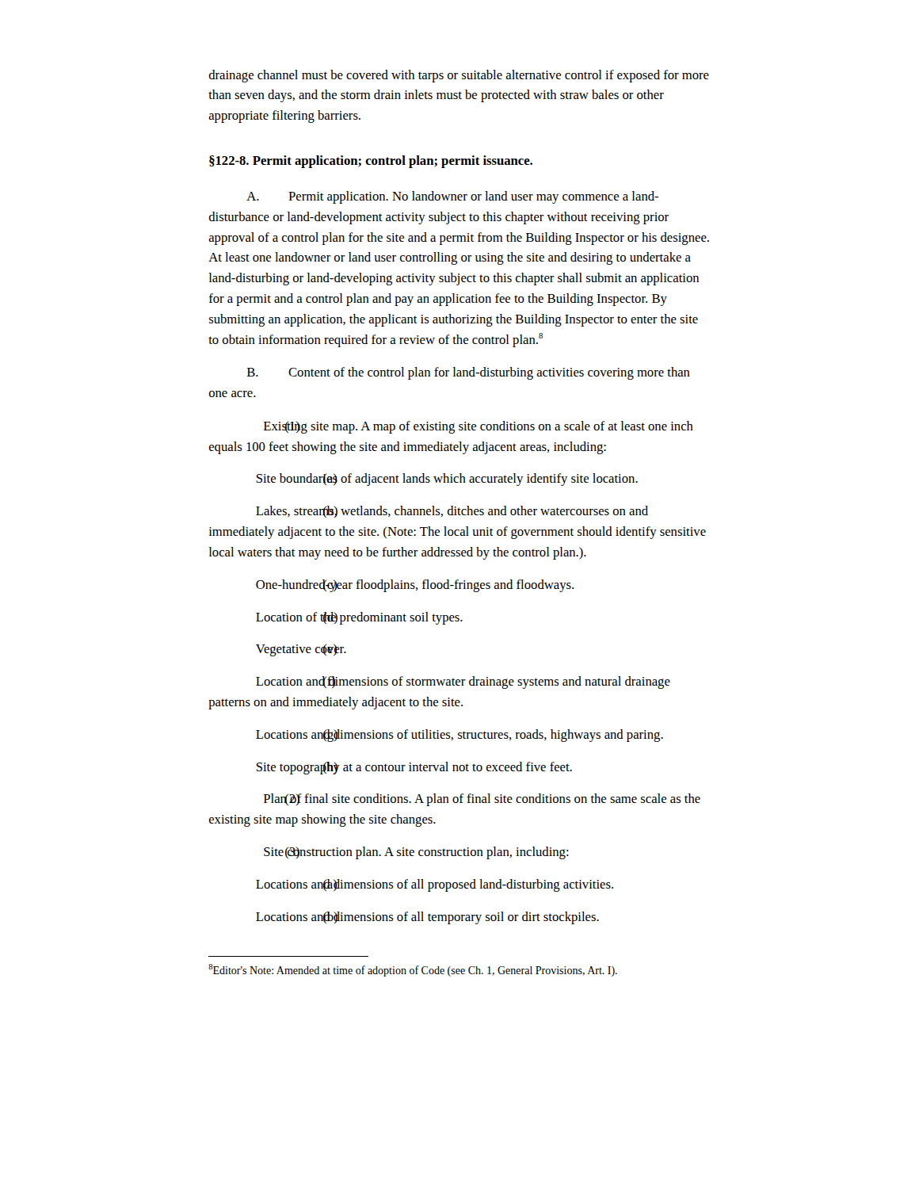drainage channel must be covered with tarps or suitable alternative control if exposed for more than seven days, and the storm drain inlets must be protected with straw bales or other appropriate filtering barriers.
§122-8. Permit application; control plan; permit issuance.
A. Permit application. No landowner or land user may commence a land-disturbance or land-development activity subject to this chapter without receiving prior approval of a control plan for the site and a permit from the Building Inspector or his designee. At least one landowner or land user controlling or using the site and desiring to undertake a land-disturbing or land-developing activity subject to this chapter shall submit an application for a permit and a control plan and pay an application fee to the Building Inspector. By submitting an application, the applicant is authorizing the Building Inspector to enter the site to obtain information required for a review of the control plan.8
B. Content of the control plan for land-disturbing activities covering more than one acre.
(1) Existing site map. A map of existing site conditions on a scale of at least one inch equals 100 feet showing the site and immediately adjacent areas, including:
(a) Site boundaries of adjacent lands which accurately identify site location.
(b) Lakes, streams, wetlands, channels, ditches and other watercourses on and immediately adjacent to the site. (Note: The local unit of government should identify sensitive local waters that may need to be further addressed by the control plan.).
(c) One-hundred-year floodplains, flood-fringes and floodways.
(d) Location of the predominant soil types.
(e) Vegetative cover.
(f) Location and dimensions of stormwater drainage systems and natural drainage patterns on and immediately adjacent to the site.
(g) Locations and dimensions of utilities, structures, roads, highways and paring.
(h) Site topography at a contour interval not to exceed five feet.
(2) Plan of final site conditions. A plan of final site conditions on the same scale as the existing site map showing the site changes.
(3) Site construction plan. A site construction plan, including:
(a) Locations and dimensions of all proposed land-disturbing activities.
(b) Locations and dimensions of all temporary soil or dirt stockpiles.
8Editor's Note: Amended at time of adoption of Code (see Ch. 1, General Provisions, Art. I).